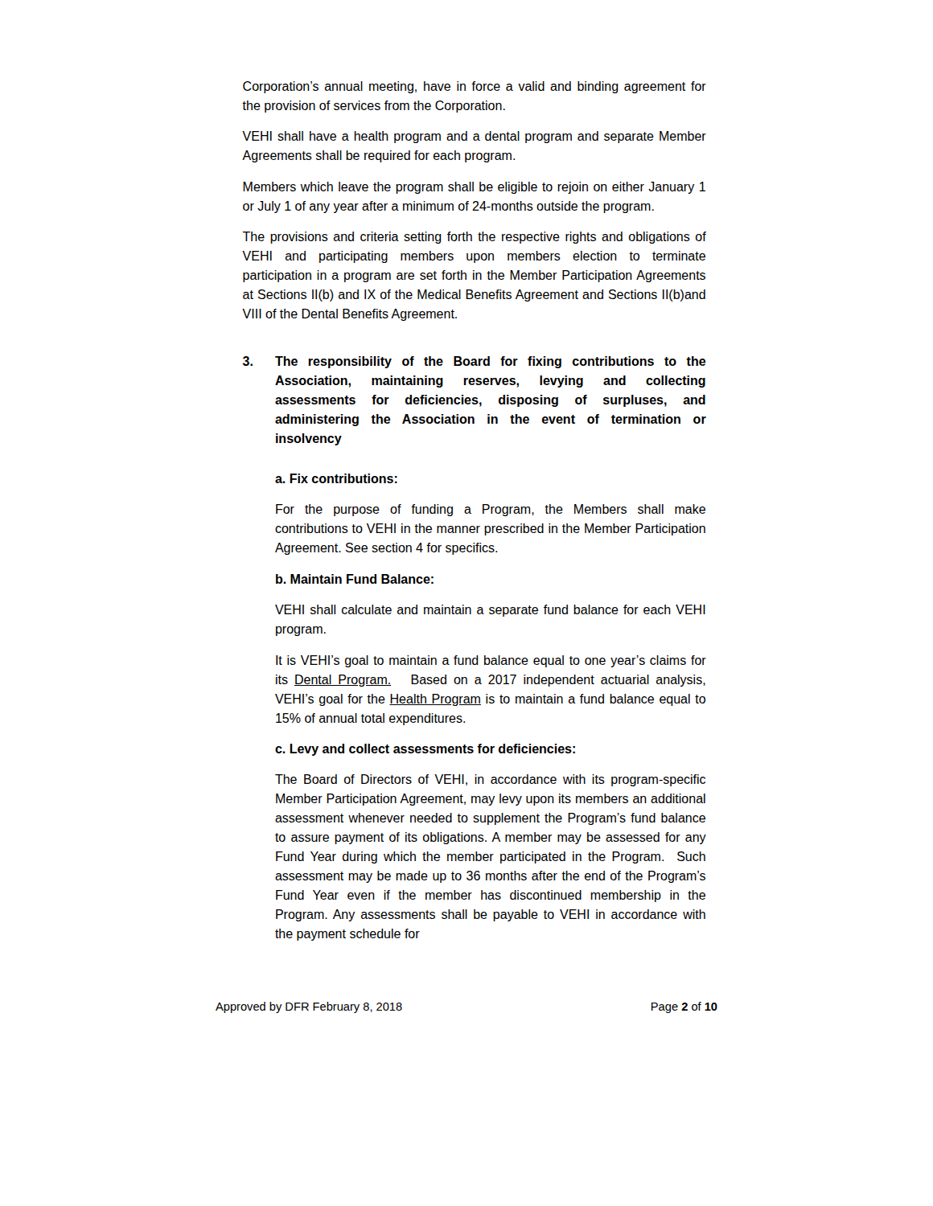Corporation’s annual meeting, have in force a valid and binding agreement for the provision of services from the Corporation.
VEHI shall have a health program and a dental program and separate Member Agreements shall be required for each program.
Members which leave the program shall be eligible to rejoin on either January 1 or July 1 of any year after a minimum of 24-months outside the program.
The provisions and criteria setting forth the respective rights and obligations of VEHI and participating members upon members election to terminate participation in a program are set forth in the Member Participation Agreements at Sections II(b) and IX of the Medical Benefits Agreement and Sections II(b)and VIII of the Dental Benefits Agreement.
3.
The responsibility of the Board for fixing contributions to the Association, maintaining reserves, levying and collecting assessments for deficiencies, disposing of surpluses, and administering the Association in the event of termination or insolvency
a. Fix contributions:
For the purpose of funding a Program, the Members shall make contributions to VEHI in the manner prescribed in the Member Participation Agreement. See section 4 for specifics.
b. Maintain Fund Balance:
VEHI shall calculate and maintain a separate fund balance for each VEHI program.
It is VEHI’s goal to maintain a fund balance equal to one year’s claims for its Dental Program. Based on a 2017 independent actuarial analysis, VEHI’s goal for the Health Program is to maintain a fund balance equal to 15% of annual total expenditures.
c. Levy and collect assessments for deficiencies:
The Board of Directors of VEHI, in accordance with its program-specific Member Participation Agreement, may levy upon its members an additional assessment whenever needed to supplement the Program’s fund balance to assure payment of its obligations. A member may be assessed for any Fund Year during which the member participated in the Program. Such assessment may be made up to 36 months after the end of the Program’s Fund Year even if the member has discontinued membership in the Program. Any assessments shall be payable to VEHI in accordance with the payment schedule for
Approved by DFR February 8, 2018
Page 2 of 10